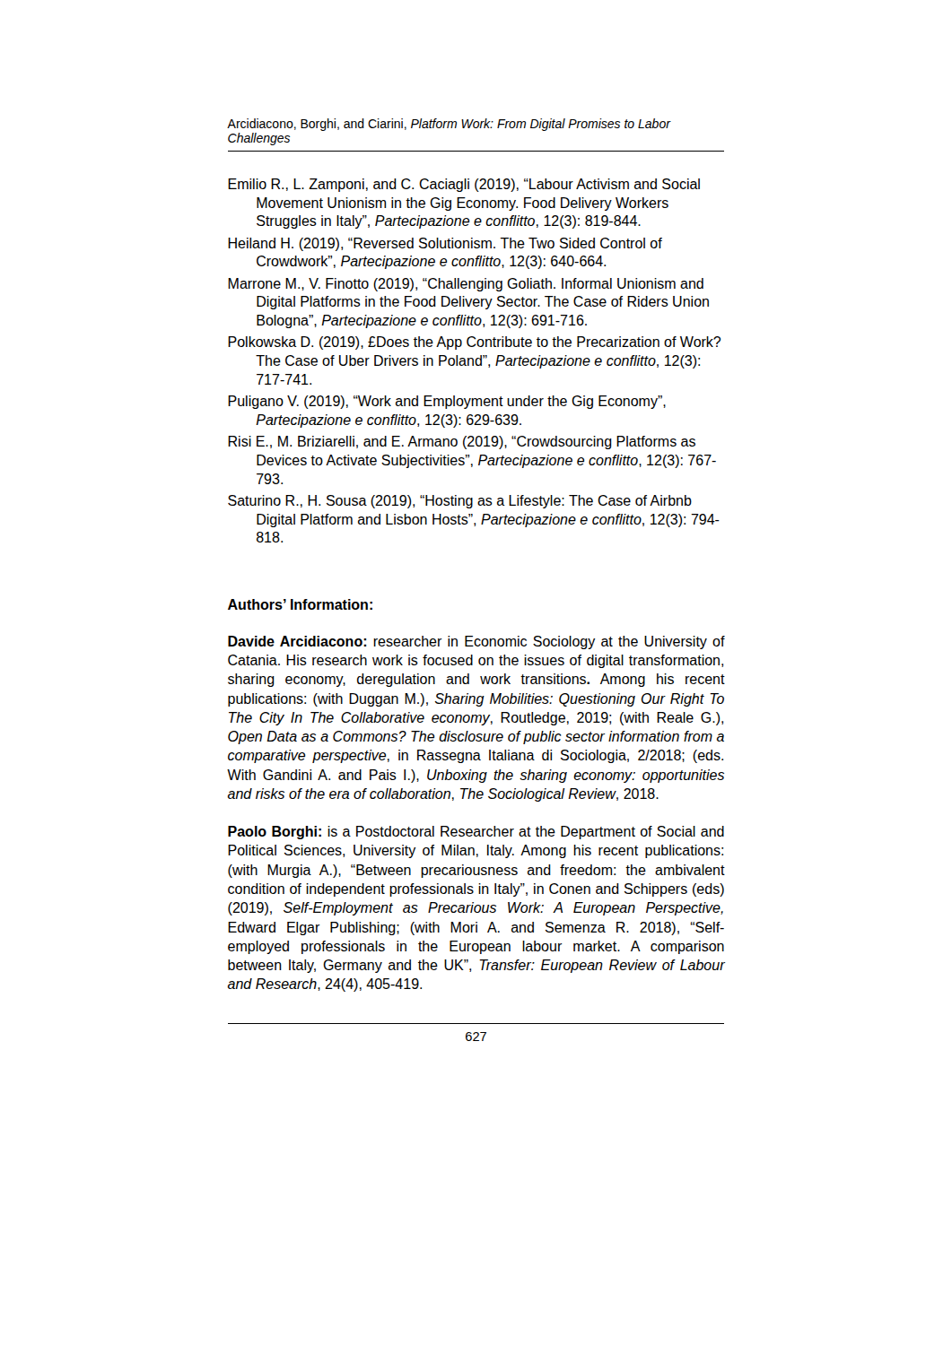Arcidiacono, Borghi, and Ciarini, Platform Work: From Digital Promises to Labor Challenges
Emilio R., L. Zamponi, and C. Caciagli (2019), “Labour Activism and Social Movement Unionism in the Gig Economy. Food Delivery Workers Struggles in Italy”, Partecipazione e conflitto, 12(3): 819-844.
Heiland H. (2019), “Reversed Solutionism. The Two Sided Control of Crowdwork”, Partecipazione e conflitto, 12(3): 640-664.
Marrone M., V. Finotto (2019), “Challenging Goliath. Informal Unionism and Digital Platforms in the Food Delivery Sector. The Case of Riders Union Bologna”, Partecipazione e conflitto, 12(3): 691-716.
Polkowska D. (2019), £Does the App Contribute to the Precarization of Work? The Case of Uber Drivers in Poland”, Partecipazione e conflitto, 12(3): 717-741.
Puligano V. (2019), “Work and Employment under the Gig Economy”, Partecipazione e conflitto, 12(3): 629-639.
Risi E., M. Briziarelli, and E. Armano (2019), “Crowdsourcing Platforms as Devices to Activate Subjectivities”, Partecipazione e conflitto, 12(3): 767-793.
Saturino R., H. Sousa (2019), “Hosting as a Lifestyle: The Case of Airbnb Digital Platform and Lisbon Hosts”, Partecipazione e conflitto, 12(3): 794-818.
Authors’ Information:
Davide Arcidiacono: researcher in Economic Sociology at the University of Catania. His research work is focused on the issues of digital transformation, sharing economy, deregulation and work transitions. Among his recent publications: (with Duggan M.), Sharing Mobilities: Questioning Our Right To The City In The Collaborative economy, Routledge, 2019; (with Reale G.), Open Data as a Commons? The disclosure of public sector information from a comparative perspective, in Rassegna Italiana di Sociologia, 2/2018; (eds. With Gandini A. and Pais I.), Unboxing the sharing economy: opportunities and risks of the era of collaboration, The Sociological Review, 2018.
Paolo Borghi: is a Postdoctoral Researcher at the Department of Social and Political Sciences, University of Milan, Italy. Among his recent publications: (with Murgia A.), “Between precariousness and freedom: the ambivalent condition of independent professionals in Italy”, in Conen and Schippers (eds) (2019), Self-Employment as Precarious Work: A European Perspective, Edward Elgar Publishing; (with Mori A. and Semenza R. 2018), “Self-employed professionals in the European labour market. A comparison between Italy, Germany and the UK”, Transfer: European Review of Labour and Research, 24(4), 405-419.
627